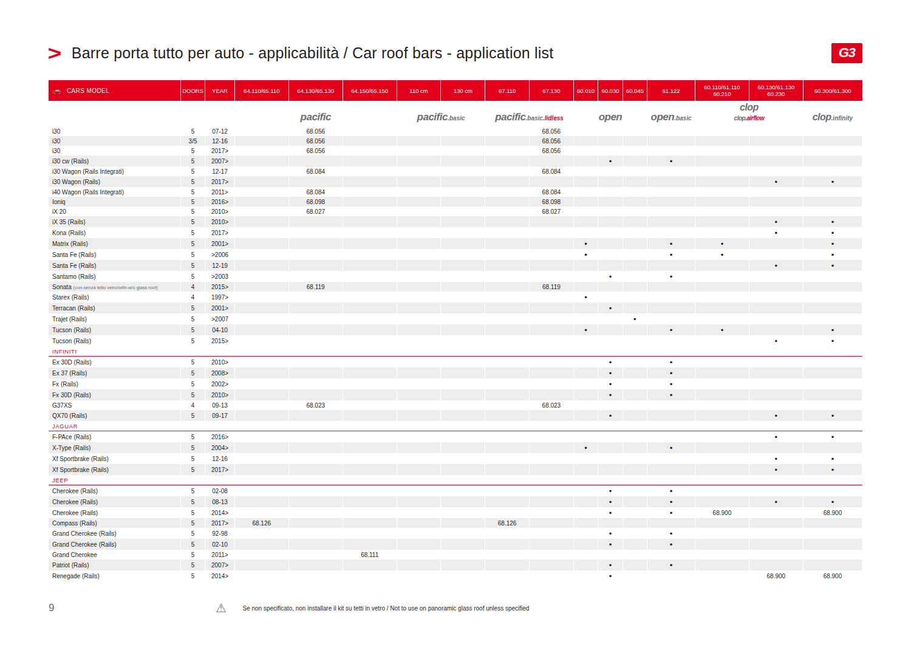>
Barre porta tutto per auto - applicabilità / Car roof bars - application list
G3
| | pacific | pacific .basic | pacific .basic .lidless | open | open .basic | clop clop .airflow | clop .infinity |
| 🚗 CARS MODEL | DOORS | YEAR | 64.110/65.110 | 64.130/65.130 | 64.150/65.150 | 110 cm | 130 cm | 67.110 | 67.130 | 60.010 | 60.030 | 60.045 | 61.122 | 60.110/61.110 60.210 | 60.130/61.130 60.230 | 60.300/61.300 |
| i30 | 5 | 07-12 | | 68.056 | | | | | 68.056 | | | | | | | |
| i30 | 3/5 | 12-16 | | 68.056 | | | | | 68.056 | | | | | | | |
| i30 | 5 | 2017> | | 68.056 | | | | | 68.056 | | | | | | | |
| i30 cw (Rails) | 5 | 2007> | | | | | | | | | • | | • | | | |
| i30 Wagon (Rails Integrati) | 5 | 12-17 | | 68.084 | | | | | 68.084 | | | | | | | |
| i30 Wagon (Rails) | 5 | 2017> | | | | | | | | | | | | | • | • |
| i40 Wagon (Rails Integrati) | 5 | 2011> | | 68.084 | | | | | 68.084 | | | | | | | |
| Ioniq | 5 | 2016> | | 68.098 | | | | | 68.098 | | | | | | | |
| iX 20 | 5 | 2010> | | 68.027 | | | | | 68.027 | | | | | | | |
| iX 35 (Rails) | 5 | 2010> | | | | | | | | | | | | | • | • |
| Kona (Rails) | 5 | 2017> | | | | | | | | | | | | | • | • |
| Matrix (Rails) | 5 | 2001> | | | | | | | | • | | | • | • | | • |
| Santa Fe (Rails) | 5 | >2006 | | | | | | | | • | | | • | • | | • |
| Santa Fe (Rails) | 5 | 12-19 | | | | | | | | | | | | | • | • |
| Santamo (Rails) | 5 | >2003 | | | | | | | | | • | | • | | | |
| Sonata (con-senza tetto vetro/with-w/o glass roof) | 4 | 2015> | | 68.119 | | | | | 68.119 | | | | | | | |
| Starex (Rails) | 4 | 1997> | | | | | | | | • | | | | | | |
| Terracan (Rails) | 5 | 2001> | | | | | | | | | • | | | | | |
| Trajet (Rails) | 5 | >2007 | | | | | | | | | | • | | | | |
| Tucson (Rails) | 5 | 04-10 | | | | | | | | • | | | • | • | | • |
| Tucson (Rails) | 5 | 2015> | | | | | | | | | | | | | • | • |
| INFINITI |
| Ex 30D (Rails) | 5 | 2010> | | | | | | | | | • | | • | | | |
| Ex 37 (Rails) | 5 | 2008> | | | | | | | | | • | | • | | | |
| Fx (Rails) | 5 | 2002> | | | | | | | | | • | | • | | | |
| Fx 30D (Rails) | 5 | 2010> | | | | | | | | | • | | • | | | |
| G37XS | 4 | 09-13 | | 68.023 | | | | | 68.023 | | | | | | | |
| QX70 (Rails) | 5 | 09-17 | | | | | | | | | • | | | | • | • |
| JAGUAR |
| F-PAce (Rails) | 5 | 2016> | | | | | | | | | | | | | • | • |
| X-Type (Rails) | 5 | 2004> | | | | | | | | • | | | • | | | |
| Xf Sportbrake (Rails) | 5 | 12-16 | | | | | | | | | | | | | • | • |
| Xf Sportbrake (Rails) | 5 | 2017> | | | | | | | | | | | | | • | • |
| JEEP |
| Cherokee (Rails) | 5 | 02-08 | | | | | | | | | • | | • | | | |
| Cherokee (Rails) | 5 | 08-13 | | | | | | | | | • | | • | | • | • |
| Cherokee (Rails) | 5 | 2014> | | | | | | | | | • | | • | 68.900 | | 68.900 |
| Compass (Rails) | 5 | 2017> | 68.126 | | | | | 68.126 | | | | | | | | |
| Grand Cherokee (Rails) | 5 | 92-98 | | | | | | | | | • | | • | | | |
| Grand Cherokee (Rails) | 5 | 02-10 | | | | | | | | | • | | • | | | |
| Grand Cherokee | 5 | 2011> | | | 68.111 | | | | | | | | | | | |
| Patriot (Rails) | 5 | 2007> | | | | | | | | | • | | • | | | |
| Renegade (Rails) | 5 | 2014> | | | | | | | | | • | | | | 68.900 | 68.900 |
9 ⚠ Se non specificato, non installare il kit su tetti in vetro / Not to use on panoramic glass roof unless specified